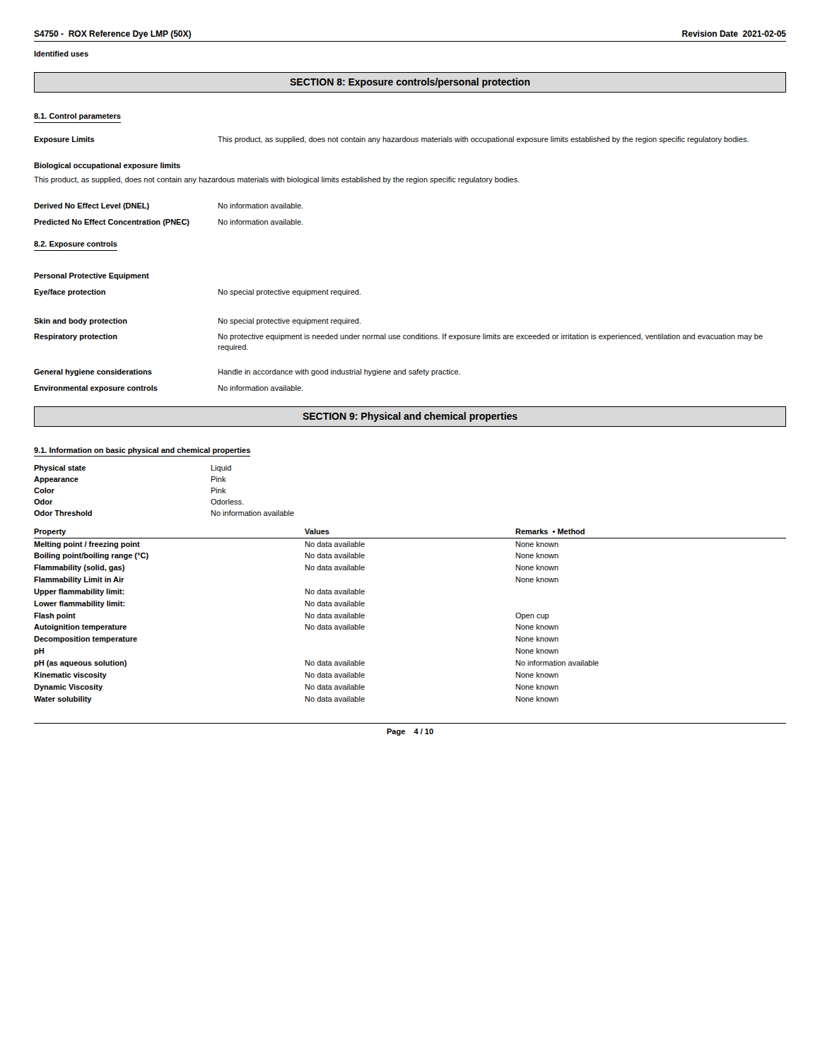S4750 - ROX Reference Dye LMP (50X) Revision Date 2021-02-05
Identified uses
SECTION 8: Exposure controls/personal protection
8.1. Control parameters
Exposure Limits
This product, as supplied, does not contain any hazardous materials with occupational exposure limits established by the region specific regulatory bodies.
Biological occupational exposure limits
This product, as supplied, does not contain any hazardous materials with biological limits established by the region specific regulatory bodies.
Derived No Effect Level (DNEL)
No information available.
Predicted No Effect Concentration (PNEC)
No information available.
8.2. Exposure controls
Personal Protective Equipment
Eye/face protection
No special protective equipment required.
Skin and body protection
No special protective equipment required.
Respiratory protection
No protective equipment is needed under normal use conditions. If exposure limits are exceeded or irritation is experienced, ventilation and evacuation may be required.
General hygiene considerations
Handle in accordance with good industrial hygiene and safety practice.
Environmental exposure controls
No information available.
SECTION 9: Physical and chemical properties
9.1. Information on basic physical and chemical properties
Physical state
Liquid
Appearance
Pink
Color
Pink
Odor
Odorless.
Odor Threshold
No information available
| Property | Values | Remarks • Method |
| --- | --- | --- |
| Melting point / freezing point | No data available | None known |
| Boiling point/boiling range (°C) | No data available | None known |
| Flammability (solid, gas) | No data available | None known |
| Flammability Limit in Air | | None known |
| Upper flammability limit: | No data available | |
| Lower flammability limit: | No data available | |
| Flash point | No data available | Open cup |
| Autoignition temperature | No data available | None known |
| Decomposition temperature | | None known |
| pH | | None known |
| pH (as aqueous solution) | No data available | No information available |
| Kinematic viscosity | No data available | None known |
| Dynamic Viscosity | No data available | None known |
| Water solubility | No data available | None known |
Page 4 / 10